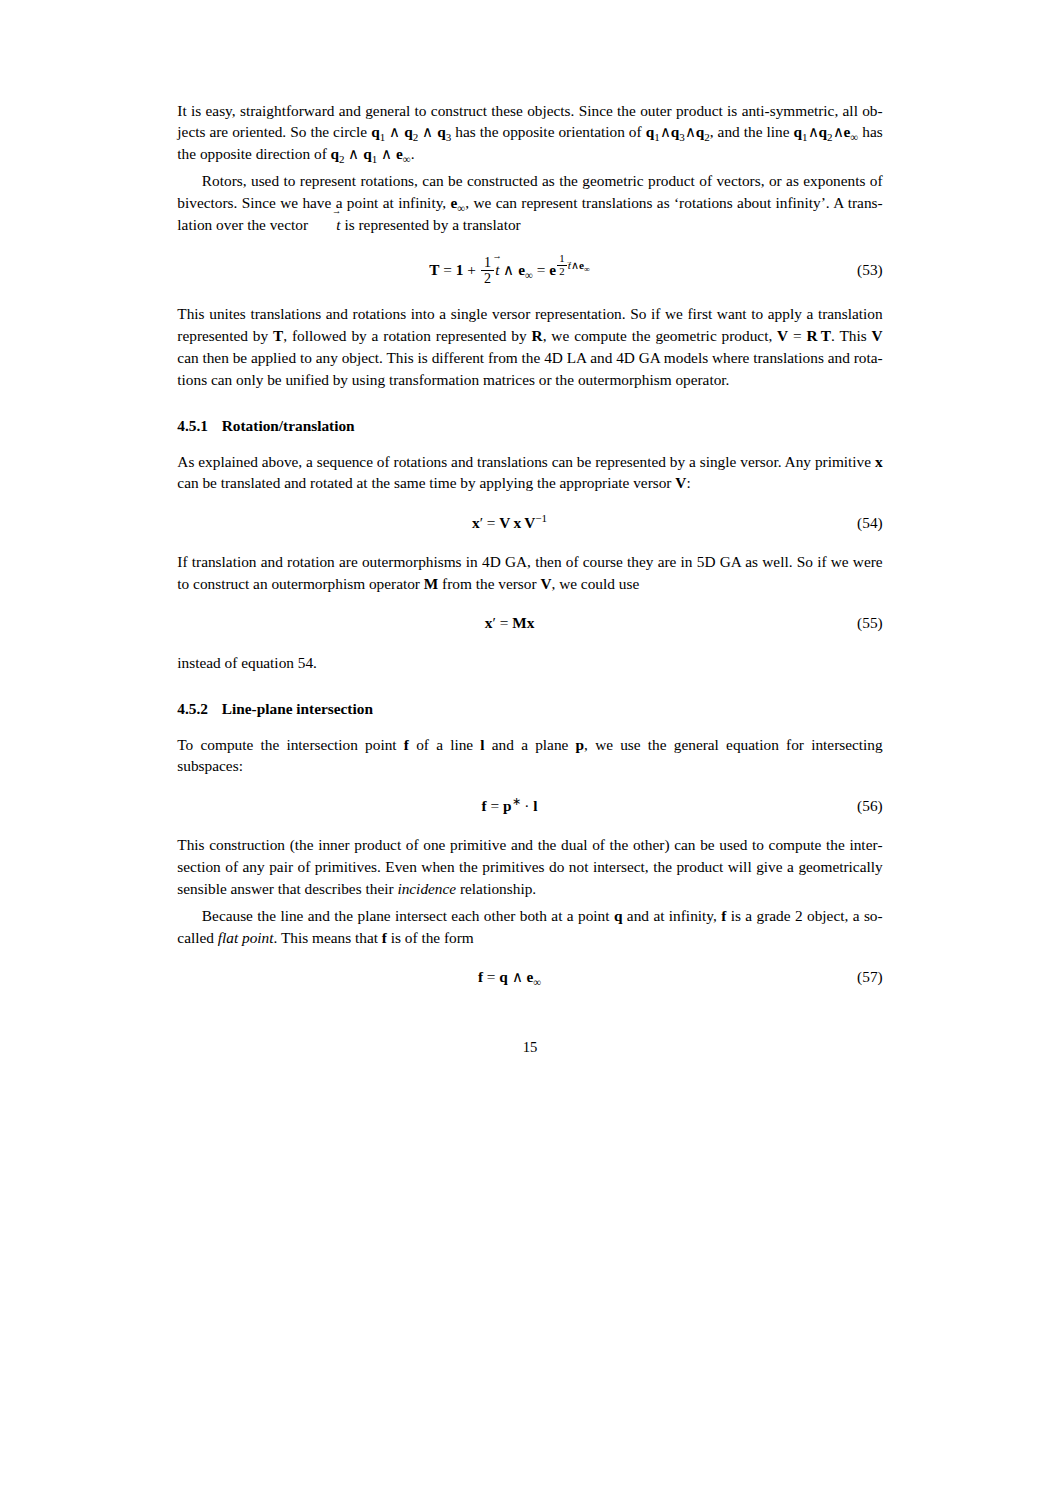It is easy, straightforward and general to construct these objects. Since the outer product is anti-symmetric, all objects are oriented. So the circle q1 ∧ q2 ∧ q3 has the opposite orientation of q1∧q3∧q2, and the line q1∧q2∧e∞ has the opposite direction of q2 ∧ q1 ∧ e∞.
Rotors, used to represent rotations, can be constructed as the geometric product of vectors, or as exponents of bivectors. Since we have a point at infinity, e∞, we can represent translations as ‘rotations about infinity’. A translation over the vector t is represented by a translator
T = 1 + 12 t ∧ e∞ = e 12 t∧e∞
(53)
This unites translations and rotations into a single versor representation. So if we first want to apply a translation represented by T, followed by a rotation represented by R, we compute the geometric product, V = R T. This V can then be applied to any object. This is different from the 4D LA and 4D GA models where translations and rotations can only be unified by using transformation matrices or the outermorphism operator.
4.5.1 Rotation/translation
As explained above, a sequence of rotations and translations can be represented by a single versor. Any primitive x can be translated and rotated at the same time by applying the appropriate versor V:
x′ = V x V−1
(54)
If translation and rotation are outermorphisms in 4D GA, then of course they are in 5D GA as well. So if we were to construct an outermorphism operator M from the versor V, we could use
x′ = Mx
(55)
instead of equation 54.
4.5.2 Line-plane intersection
To compute the intersection point f of a line l and a plane p, we use the general equation for intersecting subspaces:
f = p∗ · l
(56)
This construction (the inner product of one primitive and the dual of the other) can be used to compute the intersection of any pair of primitives. Even when the primitives do not intersect, the product will give a geometrically sensible answer that describes their incidence relationship.
Because the line and the plane intersect each other both at a point q and at infinity, f is a grade 2 object, a so-called flat point. This means that f is of the form
f = q ∧ e∞
(57)
15